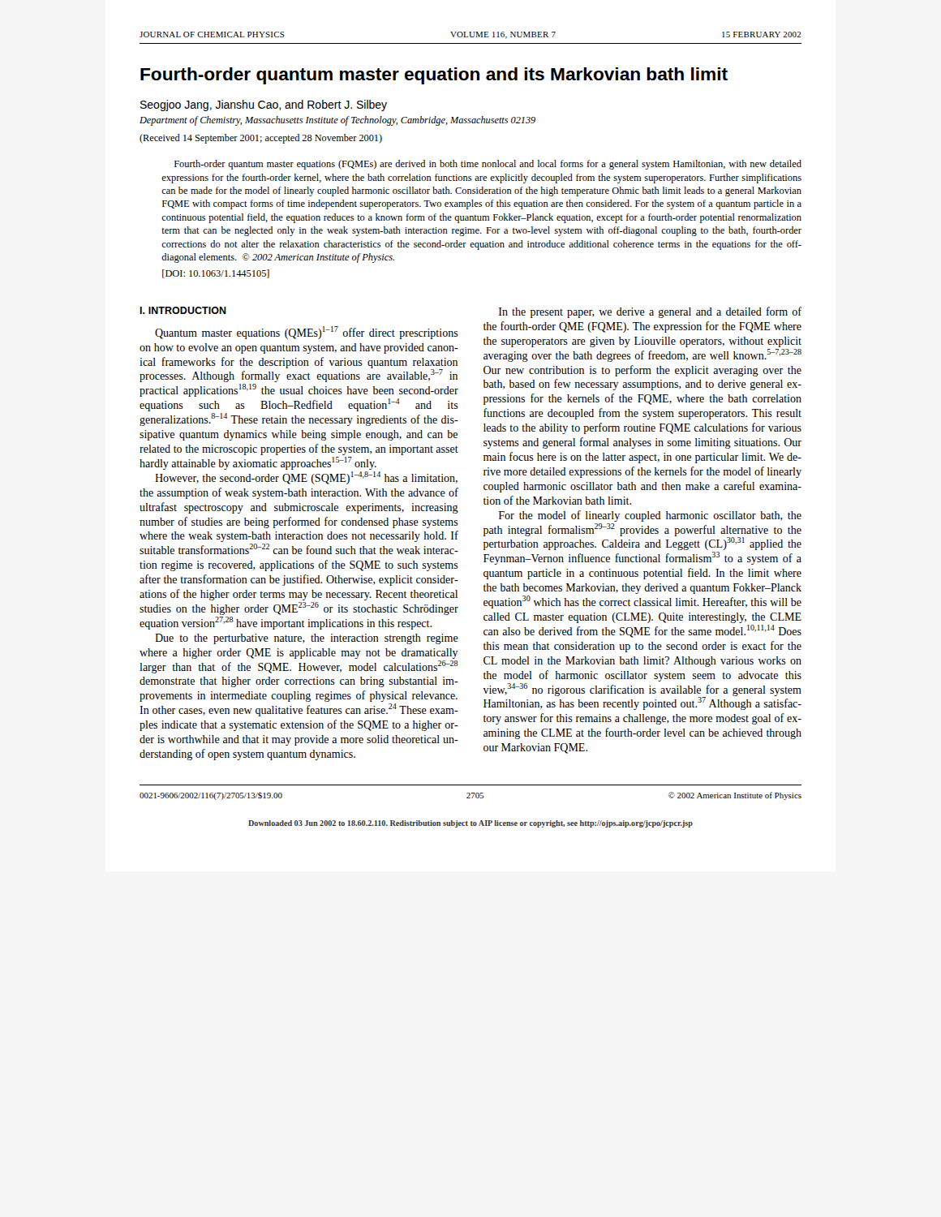Journal of Chemical Physics Volume 116, Number 7 15 FEBRUARY 2002
Fourth-order quantum master equation and its Markovian bath limit
Seogjoo Jang, Jianshu Cao, and Robert J. Silbey
Department of Chemistry, Massachusetts Institute of Technology, Cambridge, Massachusetts 02139
(Received 14 September 2001; accepted 28 November 2001)
Fourth-order quantum master equations (FQMEs) are derived in both time nonlocal and local forms for a general system Hamiltonian, with new detailed expressions for the fourth-order kernel, where the bath correlation functions are explicitly decoupled from the system superoperators. Further simplifications can be made for the model of linearly coupled harmonic oscillator bath. Consideration of the high temperature Ohmic bath limit leads to a general Markovian FQME with compact forms of time independent superoperators. Two examples of this equation are then considered. For the system of a quantum particle in a continuous potential field, the equation reduces to a known form of the quantum Fokker–Planck equation, except for a fourth-order potential renormalization term that can be neglected only in the weak system-bath interaction regime. For a two-level system with off-diagonal coupling to the bath, fourth-order corrections do not alter the relaxation characteristics of the second-order equation and introduce additional coherence terms in the equations for the off-diagonal elements. © 2002 American Institute of Physics.
[DOI: 10.1063/1.1445105]
I. INTRODUCTION
Quantum master equations (QMEs)1–17 offer direct prescriptions on how to evolve an open quantum system, and have provided canonical frameworks for the description of various quantum relaxation processes. Although formally exact equations are available,3–7 in practical applications18,19 the usual choices have been second-order equations such as Bloch–Redfield equation1–4 and its generalizations.8–14 These retain the necessary ingredients of the dissipative quantum dynamics while being simple enough, and can be related to the microscopic properties of the system, an important asset hardly attainable by axiomatic approaches15–17 only.
However, the second-order QME (SQME)1–4,8–14 has a limitation, the assumption of weak system-bath interaction. With the advance of ultrafast spectroscopy and submicroscale experiments, increasing number of studies are being performed for condensed phase systems where the weak system-bath interaction does not necessarily hold. If suitable transformations20–22 can be found such that the weak interaction regime is recovered, applications of the SQME to such systems after the transformation can be justified. Otherwise, explicit considerations of the higher order terms may be necessary. Recent theoretical studies on the higher order QME23–26 or its stochastic Schrödinger equation version27,28 have important implications in this respect.
Due to the perturbative nature, the interaction strength regime where a higher order QME is applicable may not be dramatically larger than that of the SQME. However, model calculations26–28 demonstrate that higher order corrections can bring substantial improvements in intermediate coupling regimes of physical relevance. In other cases, even new qualitative features can arise.24 These examples indicate that a systematic extension of the SQME to a higher order is worthwhile and that it may provide a more solid theoretical understanding of open system quantum dynamics.
In the present paper, we derive a general and a detailed form of the fourth-order QME (FQME). The expression for the FQME where the superoperators are given by Liouville operators, without explicit averaging over the bath degrees of freedom, are well known.5–7,23–28 Our new contribution is to perform the explicit averaging over the bath, based on few necessary assumptions, and to derive general expressions for the kernels of the FQME, where the bath correlation functions are decoupled from the system superoperators. This result leads to the ability to perform routine FQME calculations for various systems and general formal analyses in some limiting situations. Our main focus here is on the latter aspect, in one particular limit. We derive more detailed expressions of the kernels for the model of linearly coupled harmonic oscillator bath and then make a careful examination of the Markovian bath limit.
For the model of linearly coupled harmonic oscillator bath, the path integral formalism29–32 provides a powerful alternative to the perturbation approaches. Caldeira and Leggett (CL)30,31 applied the Feynman–Vernon influence functional formalism33 to a system of a quantum particle in a continuous potential field. In the limit where the bath becomes Markovian, they derived a quantum Fokker–Planck equation30 which has the correct classical limit. Hereafter, this will be called CL master equation (CLME). Quite interestingly, the CLME can also be derived from the SQME for the same model.10,11,14 Does this mean that consideration up to the second order is exact for the CL model in the Markovian bath limit? Although various works on the model of harmonic oscillator system seem to advocate this view,34–36 no rigorous clarification is available for a general system Hamiltonian, as has been recently pointed out.37 Although a satisfactory answer for this remains a challenge, the more modest goal of examining the CLME at the fourth-order level can be achieved through our Markovian FQME.
0021-9606/2002/116(7)/2705/13/$19.00 2705 © 2002 American Institute of Physics
Downloaded 03 Jun 2002 to 18.60.2.110. Redistribution subject to AIP license or copyright, see http://ojps.aip.org/jcpo/jcpcr.jsp